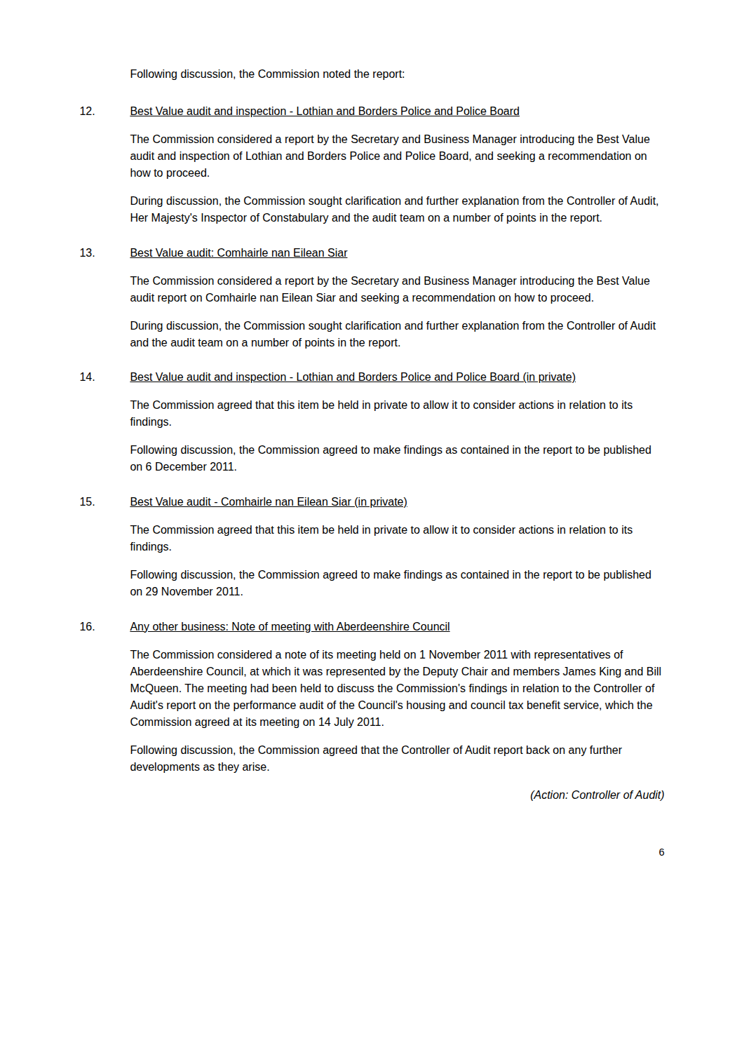Following discussion, the Commission noted the report:
12.
Best Value audit and inspection - Lothian and Borders Police and Police Board
The Commission considered a report by the Secretary and Business Manager introducing the Best Value audit and inspection of Lothian and Borders Police and Police Board, and seeking a recommendation on how to proceed.
During discussion, the Commission sought clarification and further explanation from the Controller of Audit, Her Majesty's Inspector of Constabulary and the audit team on a number of points in the report.
13.
Best Value audit: Comhairle nan Eilean Siar
The Commission considered a report by the Secretary and Business Manager introducing the Best Value audit report on Comhairle nan Eilean Siar and seeking a recommendation on how to proceed.
During discussion, the Commission sought clarification and further explanation from the Controller of Audit and the audit team on a number of points in the report.
14.
Best Value audit and inspection - Lothian and Borders Police and Police Board (in private)
The Commission agreed that this item be held in private to allow it to consider actions in relation to its findings.
Following discussion, the Commission agreed to make findings as contained in the report to be published on 6 December 2011.
15.
Best Value audit - Comhairle nan Eilean Siar (in private)
The Commission agreed that this item be held in private to allow it to consider actions in relation to its findings.
Following discussion, the Commission agreed to make findings as contained in the report to be published on 29 November 2011.
16.
Any other business: Note of meeting with Aberdeenshire Council
The Commission considered a note of its meeting held on 1 November 2011 with representatives of Aberdeenshire Council, at which it was represented by the Deputy Chair and members James King and Bill McQueen. The meeting had been held to discuss the Commission's findings in relation to the Controller of Audit's report on the performance audit of the Council's housing and council tax benefit service, which the Commission agreed at its meeting on 14 July 2011.
Following discussion, the Commission agreed that the Controller of Audit report back on any further developments as they arise.
(Action: Controller of Audit)
6